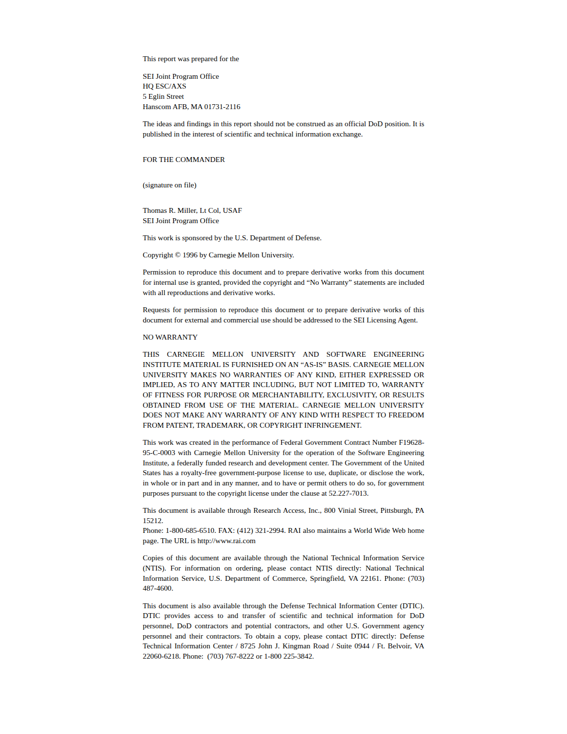This report was prepared for the
SEI Joint Program Office HQ ESC/AXS 5 Eglin Street Hanscom AFB, MA 01731-2116
The ideas and findings in this report should not be construed as an official DoD position. It is published in the interest of scientific and technical information exchange.
FOR THE COMMANDER
(signature on file)
Thomas R. Miller, Lt Col, USAF SEI Joint Program Office
This work is sponsored by the U.S. Department of Defense.
Copyright © 1996 by Carnegie Mellon University.
Permission to reproduce this document and to prepare derivative works from this document for internal use is granted, provided the copyright and “No Warranty” statements are included with all reproductions and derivative works.
Requests for permission to reproduce this document or to prepare derivative works of this document for external and commercial use should be addressed to the SEI Licensing Agent.
NO WARRANTY
THIS CARNEGIE MELLON UNIVERSITY AND SOFTWARE ENGINEERING INSTITUTE MATERIAL IS FURNISHED ON AN “AS-IS” BASIS. CARNEGIE MELLON UNIVERSITY MAKES NO WARRANTIES OF ANY KIND, EITHER EXPRESSED OR IMPLIED, AS TO ANY MATTER INCLUDING, BUT NOT LIMITED TO, WARRANTY OF FITNESS FOR PURPOSE OR MERCHANTABILITY, EXCLUSIVITY, OR RESULTS OBTAINED FROM USE OF THE MATERIAL. CARNEGIE MELLON UNIVERSITY DOES NOT MAKE ANY WARRANTY OF ANY KIND WITH RESPECT TO FREEDOM FROM PATENT, TRADEMARK, OR COPYRIGHT INFRINGEMENT.
This work was created in the performance of Federal Government Contract Number F19628-95-C-0003 with Carnegie Mellon University for the operation of the Software Engineering Institute, a federally funded research and development center. The Government of the United States has a royalty-free government-purpose license to use, duplicate, or disclose the work, in whole or in part and in any manner, and to have or permit others to do so, for government purposes pursuant to the copyright license under the clause at 52.227-7013.
This document is available through Research Access, Inc., 800 Vinial Street, Pittsburgh, PA 15212.
Phone: 1-800-685-6510. FAX: (412) 321-2994. RAI also maintains a World Wide Web home page. The URL is http://www.rai.com
Copies of this document are available through the National Technical Information Service (NTIS). For information on ordering, please contact NTIS directly: National Technical Information Service, U.S. Department of Commerce, Springfield, VA 22161. Phone: (703) 487-4600.
This document is also available through the Defense Technical Information Center (DTIC). DTIC provides access to and transfer of scientific and technical information for DoD personnel, DoD contractors and potential contractors, and other U.S. Government agency personnel and their contractors. To obtain a copy, please contact DTIC directly: Defense Technical Information Center / 8725 John J. Kingman Road / Suite 0944 / Ft. Belvoir, VA 22060-6218. Phone: (703) 767-8222 or 1-800 225-3842.